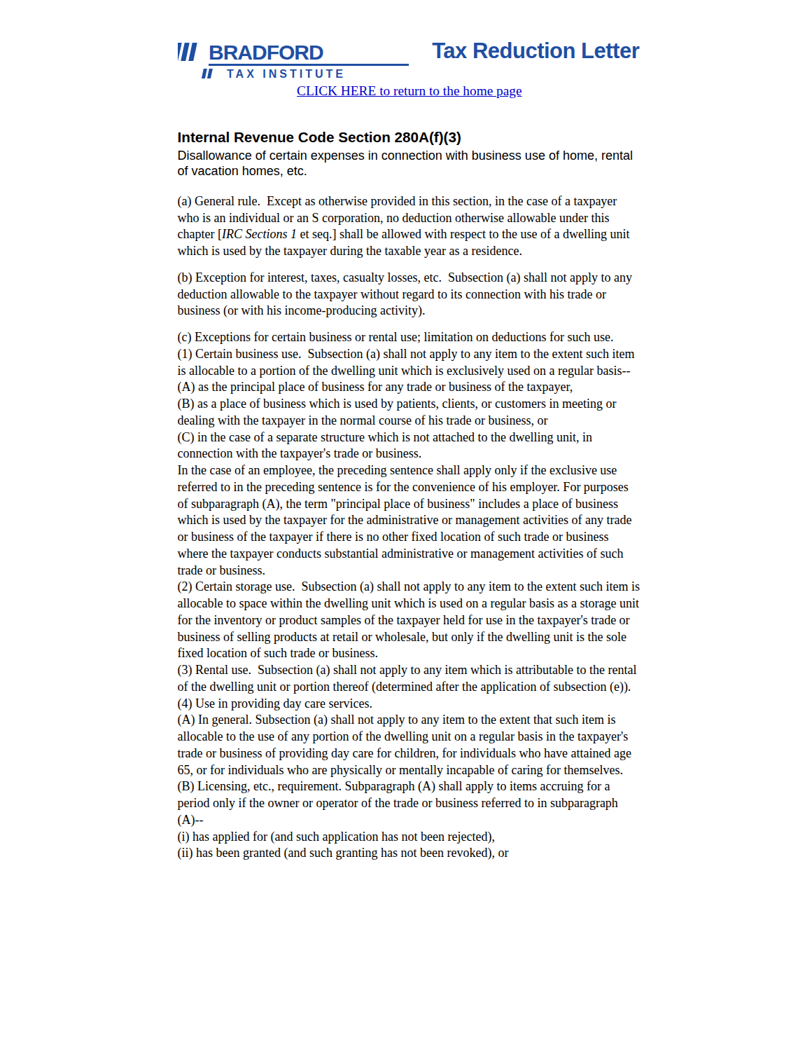BRADFORD TAX INSTITUTE
Tax Reduction Letter
CLICK HERE to return to the home page
Internal Revenue Code Section 280A(f)(3)
Disallowance of certain expenses in connection with business use of home, rental of vacation homes, etc.
(a) General rule. Except as otherwise provided in this section, in the case of a taxpayer who is an individual or an S corporation, no deduction otherwise allowable under this chapter [IRC Sections 1 et seq.] shall be allowed with respect to the use of a dwelling unit which is used by the taxpayer during the taxable year as a residence.
(b) Exception for interest, taxes, casualty losses, etc. Subsection (a) shall not apply to any deduction allowable to the taxpayer without regard to its connection with his trade or business (or with his income-producing activity).
(c) Exceptions for certain business or rental use; limitation on deductions for such use.
(1) Certain business use. Subsection (a) shall not apply to any item to the extent such item is allocable to a portion of the dwelling unit which is exclusively used on a regular basis--
(A) as the principal place of business for any trade or business of the taxpayer,
(B) as a place of business which is used by patients, clients, or customers in meeting or dealing with the taxpayer in the normal course of his trade or business, or
(C) in the case of a separate structure which is not attached to the dwelling unit, in connection with the taxpayer's trade or business.
In the case of an employee, the preceding sentence shall apply only if the exclusive use referred to in the preceding sentence is for the convenience of his employer. For purposes of subparagraph (A), the term "principal place of business" includes a place of business which is used by the taxpayer for the administrative or management activities of any trade or business of the taxpayer if there is no other fixed location of such trade or business where the taxpayer conducts substantial administrative or management activities of such trade or business.
(2) Certain storage use. Subsection (a) shall not apply to any item to the extent such item is allocable to space within the dwelling unit which is used on a regular basis as a storage unit for the inventory or product samples of the taxpayer held for use in the taxpayer's trade or business of selling products at retail or wholesale, but only if the dwelling unit is the sole fixed location of such trade or business.
(3) Rental use. Subsection (a) shall not apply to any item which is attributable to the rental of the dwelling unit or portion thereof (determined after the application of subsection (e)).
(4) Use in providing day care services.
(A) In general. Subsection (a) shall not apply to any item to the extent that such item is allocable to the use of any portion of the dwelling unit on a regular basis in the taxpayer's trade or business of providing day care for children, for individuals who have attained age 65, or for individuals who are physically or mentally incapable of caring for themselves.
(B) Licensing, etc., requirement. Subparagraph (A) shall apply to items accruing for a period only if the owner or operator of the trade or business referred to in subparagraph (A)--
(i) has applied for (and such application has not been rejected),
(ii) has been granted (and such granting has not been revoked), or